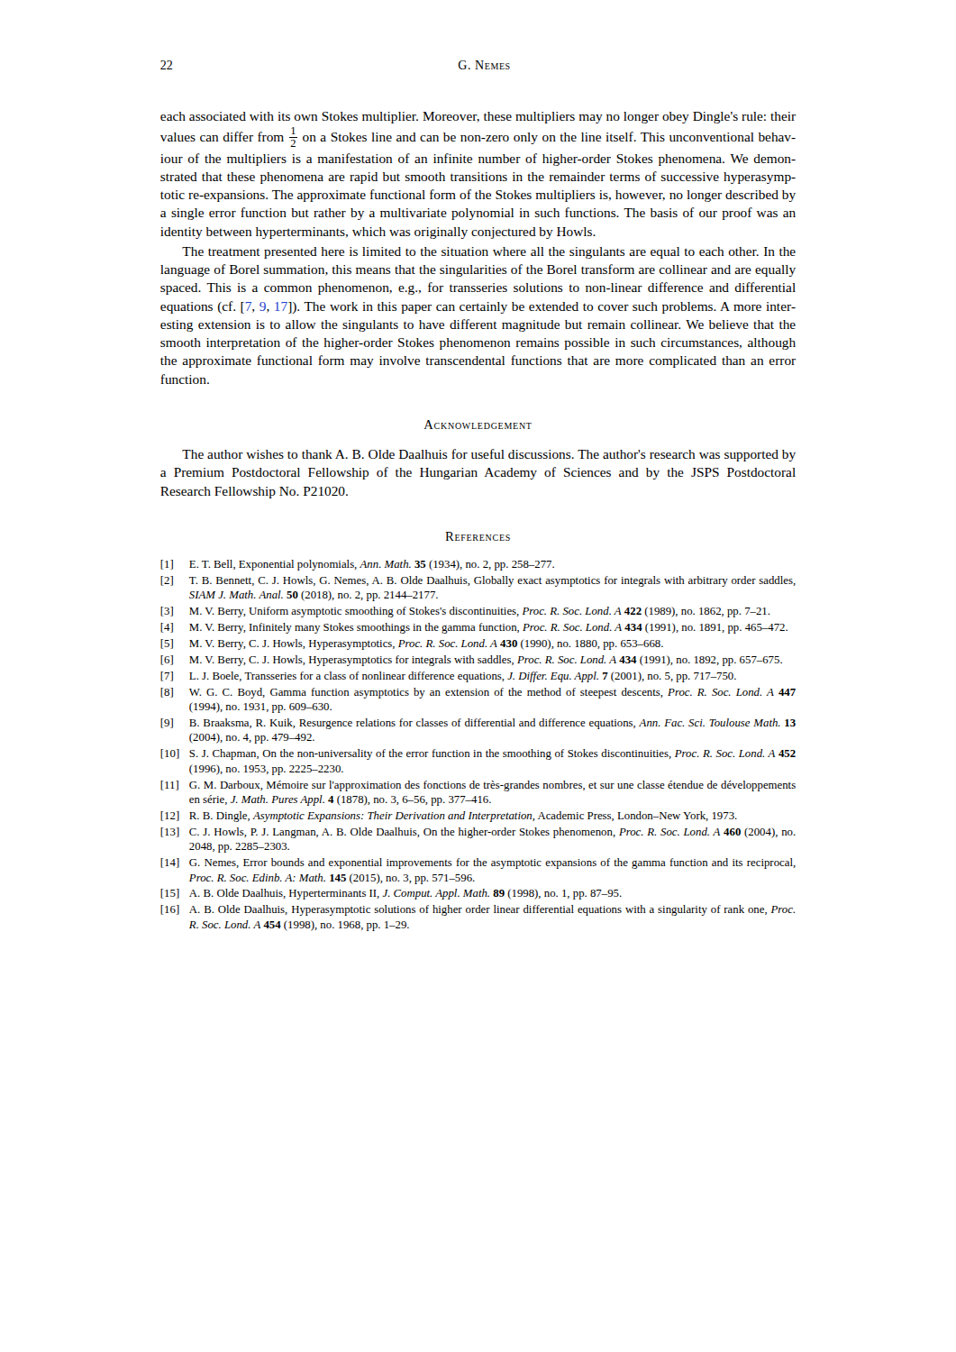22 G. Nemes
each associated with its own Stokes multiplier. Moreover, these multipliers may no longer obey Dingle's rule: their values can differ from 12 on a Stokes line and can be non-zero only on the line itself. This unconventional behaviour of the multipliers is a manifestation of an infinite number of higher-order Stokes phenomena. We demonstrated that these phenomena are rapid but smooth transitions in the remainder terms of successive hyperasymptotic re-expansions. The approximate functional form of the Stokes multipliers is, however, no longer described by a single error function but rather by a multivariate polynomial in such functions. The basis of our proof was an identity between hyperterminants, which was originally conjectured by Howls.
The treatment presented here is limited to the situation where all the singulants are equal to each other. In the language of Borel summation, this means that the singularities of the Borel transform are collinear and are equally spaced. This is a common phenomenon, e.g., for transseries solutions to non-linear difference and differential equations (cf. [7, 9, 17]). The work in this paper can certainly be extended to cover such problems. A more interesting extension is to allow the singulants to have different magnitude but remain collinear. We believe that the smooth interpretation of the higher-order Stokes phenomenon remains possible in such circumstances, although the approximate functional form may involve transcendental functions that are more complicated than an error function.
Acknowledgement
The author wishes to thank A. B. Olde Daalhuis for useful discussions. The author's research was supported by a Premium Postdoctoral Fellowship of the Hungarian Academy of Sciences and by the JSPS Postdoctoral Research Fellowship No. P21020.
References
[1] E. T. Bell, Exponential polynomials, Ann. Math. 35 (1934), no. 2, pp. 258–277.
[2] T. B. Bennett, C. J. Howls, G. Nemes, A. B. Olde Daalhuis, Globally exact asymptotics for integrals with arbitrary order saddles, SIAM J. Math. Anal. 50 (2018), no. 2, pp. 2144–2177.
[3] M. V. Berry, Uniform asymptotic smoothing of Stokes's discontinuities, Proc. R. Soc. Lond. A 422 (1989), no. 1862, pp. 7–21.
[4] M. V. Berry, Infinitely many Stokes smoothings in the gamma function, Proc. R. Soc. Lond. A 434 (1991), no. 1891, pp. 465–472.
[5] M. V. Berry, C. J. Howls, Hyperasymptotics, Proc. R. Soc. Lond. A 430 (1990), no. 1880, pp. 653–668.
[6] M. V. Berry, C. J. Howls, Hyperasymptotics for integrals with saddles, Proc. R. Soc. Lond. A 434 (1991), no. 1892, pp. 657–675.
[7] L. J. Boele, Transseries for a class of nonlinear difference equations, J. Differ. Equ. Appl. 7 (2001), no. 5, pp. 717–750.
[8] W. G. C. Boyd, Gamma function asymptotics by an extension of the method of steepest descents, Proc. R. Soc. Lond. A 447 (1994), no. 1931, pp. 609–630.
[9] B. Braaksma, R. Kuik, Resurgence relations for classes of differential and difference equations, Ann. Fac. Sci. Toulouse Math. 13 (2004), no. 4, pp. 479–492.
[10] S. J. Chapman, On the non-universality of the error function in the smoothing of Stokes discontinuities, Proc. R. Soc. Lond. A 452 (1996), no. 1953, pp. 2225–2230.
[11] G. M. Darboux, Mémoire sur l'approximation des fonctions de très-grandes nombres, et sur une classe étendue de développements en série, J. Math. Pures Appl. 4 (1878), no. 3, 6–56, pp. 377–416.
[12] R. B. Dingle, Asymptotic Expansions: Their Derivation and Interpretation, Academic Press, London–New York, 1973.
[13] C. J. Howls, P. J. Langman, A. B. Olde Daalhuis, On the higher-order Stokes phenomenon, Proc. R. Soc. Lond. A 460 (2004), no. 2048, pp. 2285–2303.
[14] G. Nemes, Error bounds and exponential improvements for the asymptotic expansions of the gamma function and its reciprocal, Proc. R. Soc. Edinb. A: Math. 145 (2015), no. 3, pp. 571–596.
[15] A. B. Olde Daalhuis, Hyperterminants II, J. Comput. Appl. Math. 89 (1998), no. 1, pp. 87–95.
[16] A. B. Olde Daalhuis, Hyperasymptotic solutions of higher order linear differential equations with a singularity of rank one, Proc. R. Soc. Lond. A 454 (1998), no. 1968, pp. 1–29.